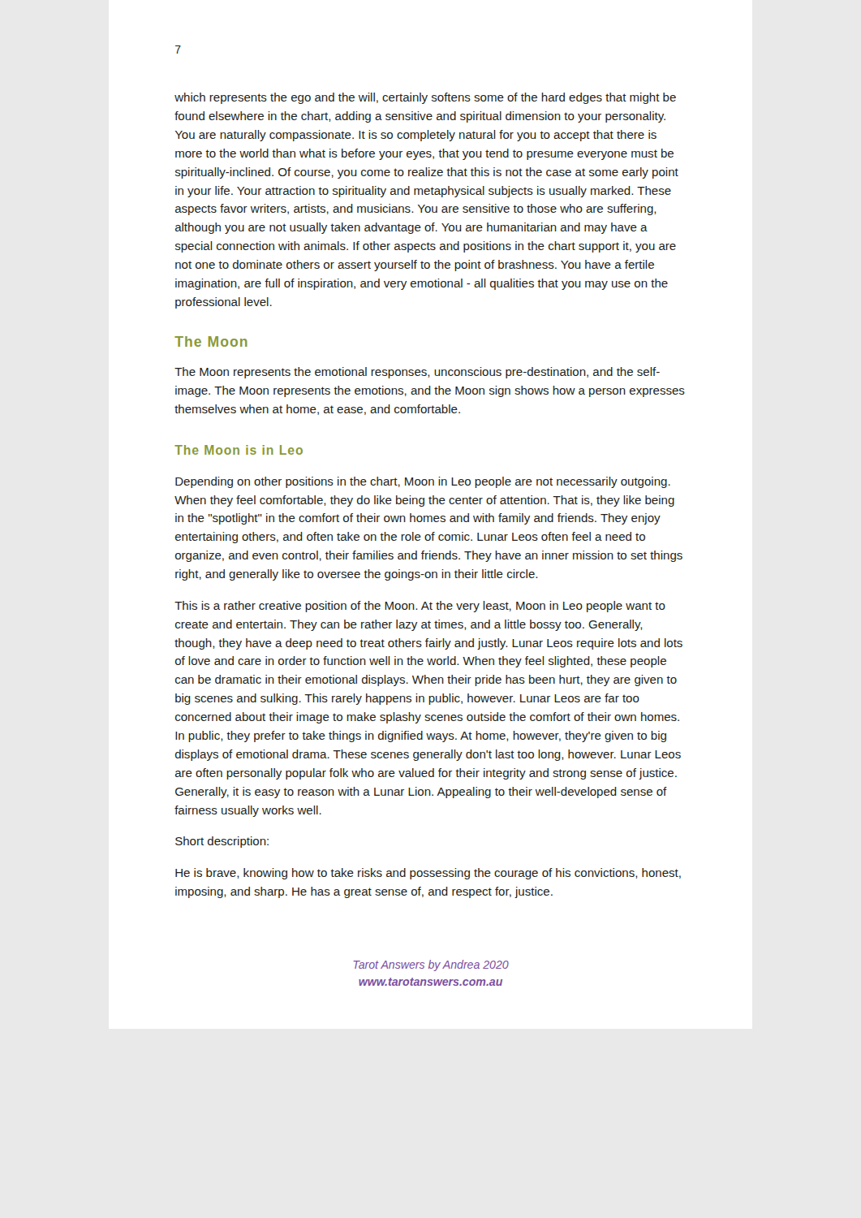7
which represents the ego and the will, certainly softens some of the hard edges that might be found elsewhere in the chart, adding a sensitive and spiritual dimension to your personality. You are naturally compassionate. It is so completely natural for you to accept that there is more to the world than what is before your eyes, that you tend to presume everyone must be spiritually-inclined. Of course, you come to realize that this is not the case at some early point in your life. Your attraction to spirituality and metaphysical subjects is usually marked. These aspects favor writers, artists, and musicians. You are sensitive to those who are suffering, although you are not usually taken advantage of. You are humanitarian and may have a special connection with animals. If other aspects and positions in the chart support it, you are not one to dominate others or assert yourself to the point of brashness. You have a fertile imagination, are full of inspiration, and very emotional - all qualities that you may use on the professional level.
The Moon
The Moon represents the emotional responses, unconscious pre-destination, and the self-image. The Moon represents the emotions, and the Moon sign shows how a person expresses themselves when at home, at ease, and comfortable.
The Moon is in Leo
Depending on other positions in the chart, Moon in Leo people are not necessarily outgoing. When they feel comfortable, they do like being the center of attention. That is, they like being in the "spotlight" in the comfort of their own homes and with family and friends. They enjoy entertaining others, and often take on the role of comic. Lunar Leos often feel a need to organize, and even control, their families and friends. They have an inner mission to set things right, and generally like to oversee the goings-on in their little circle.
This is a rather creative position of the Moon. At the very least, Moon in Leo people want to create and entertain. They can be rather lazy at times, and a little bossy too. Generally, though, they have a deep need to treat others fairly and justly. Lunar Leos require lots and lots of love and care in order to function well in the world. When they feel slighted, these people can be dramatic in their emotional displays. When their pride has been hurt, they are given to big scenes and sulking. This rarely happens in public, however. Lunar Leos are far too concerned about their image to make splashy scenes outside the comfort of their own homes. In public, they prefer to take things in dignified ways. At home, however, they're given to big displays of emotional drama. These scenes generally don't last too long, however. Lunar Leos are often personally popular folk who are valued for their integrity and strong sense of justice. Generally, it is easy to reason with a Lunar Lion. Appealing to their well-developed sense of fairness usually works well.
Short description:
He is brave, knowing how to take risks and possessing the courage of his convictions, honest, imposing, and sharp. He has a great sense of, and respect for, justice.
Tarot Answers by Andrea 2020
www.tarotanswers.com.au